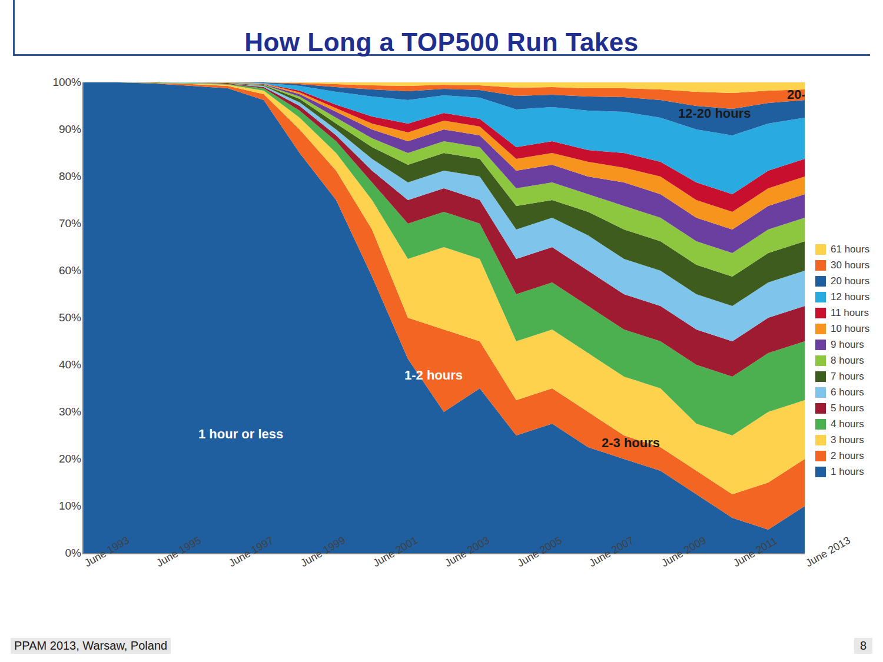How Long a TOP500 Run Takes
100% 90% 80% 70% 60% 50% 40% 30% 20% 10% 0%
1 hour or less
1-2 hours
2-3 hours
12-20 hours
20-30 hours
June 1993 June 1995 June 1997 June 1999 June 2001 June 2003 June 2005 June 2007 June 2009 June 2011 June 2013
61 hours
30 hours
20 hours
12 hours
11 hours
10 hours
9 hours
8 hours
7 hours
6 hours
5 hours
4 hours
3 hours
2 hours
1 hours
PPAM 2013, Warsaw, Poland
8